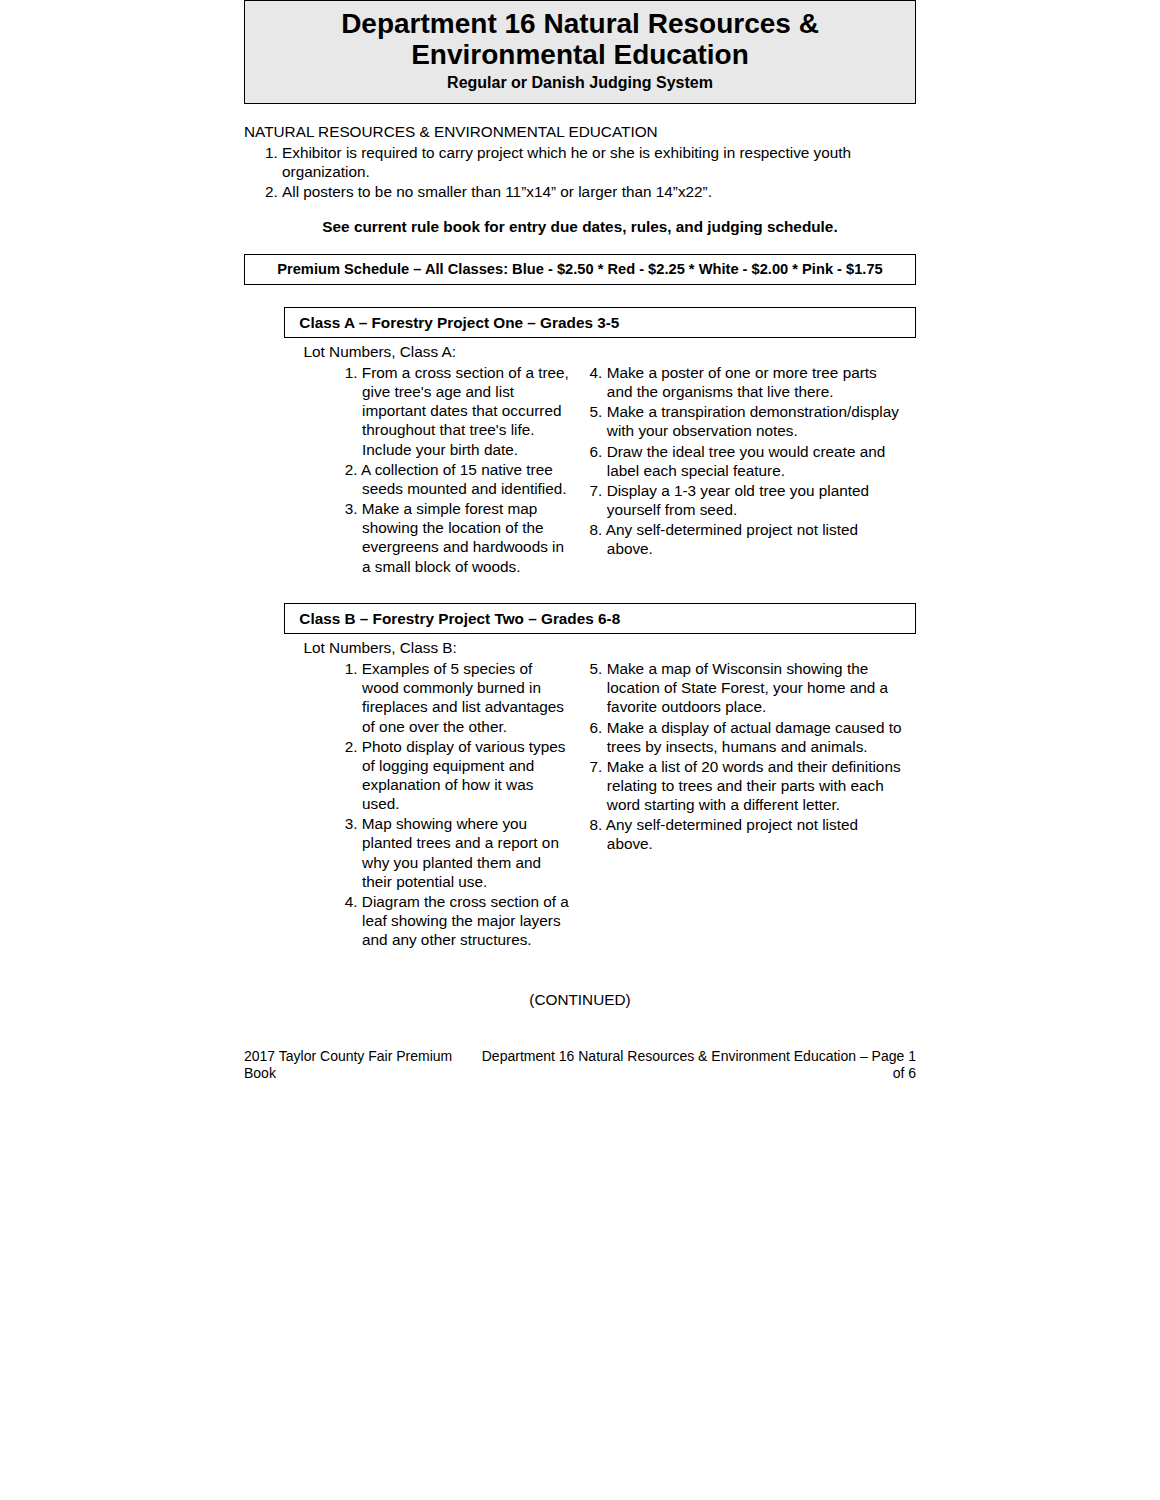Department 16 Natural Resources & Environmental Education
Regular or Danish Judging System
NATURAL RESOURCES & ENVIRONMENTAL EDUCATION
Exhibitor is required to carry project which he or she is exhibiting in respective youth organization.
All posters to be no smaller than 11”x14” or larger than 14”x22”.
See current rule book for entry due dates, rules, and judging schedule.
Premium Schedule – All Classes: Blue - $2.50 * Red - $2.25 * White - $2.00 * Pink - $1.75
Class A – Forestry Project One – Grades 3-5
Lot Numbers, Class A:
| 1. From a cross section of a tree, give tree's age and list important dates that occurred throughout that tree's life. Include your birth date. 2. A collection of 15 native tree seeds mounted and identified. 3. Make a simple forest map showing the location of the evergreens and hardwoods in a small block of woods. | 4. Make a poster of one or more tree parts and the organisms that live there. 5. Make a transpiration demonstration/display with your observation notes. 6. Draw the ideal tree you would create and label each special feature. 7. Display a 1-3 year old tree you planted yourself from seed. 8. Any self-determined project not listed above. |
Class B – Forestry Project Two – Grades 6-8
Lot Numbers, Class B:
| 1. Examples of 5 species of wood commonly burned in fireplaces and list advantages of one over the other. 2. Photo display of various types of logging equipment and explanation of how it was used. 3. Map showing where you planted trees and a report on why you planted them and their potential use. 4. Diagram the cross section of a leaf showing the major layers and any other structures. | 5. Make a map of Wisconsin showing the location of State Forest, your home and a favorite outdoors place. 6. Make a display of actual damage caused to trees by insects, humans and animals. 7. Make a list of 20 words and their definitions relating to trees and their parts with each word starting with a different letter. 8. Any self-determined project not listed above. |
(CONTINUED)
2017 Taylor County Fair Premium Book
Department 16 Natural Resources & Environment Education – Page 1 of 6